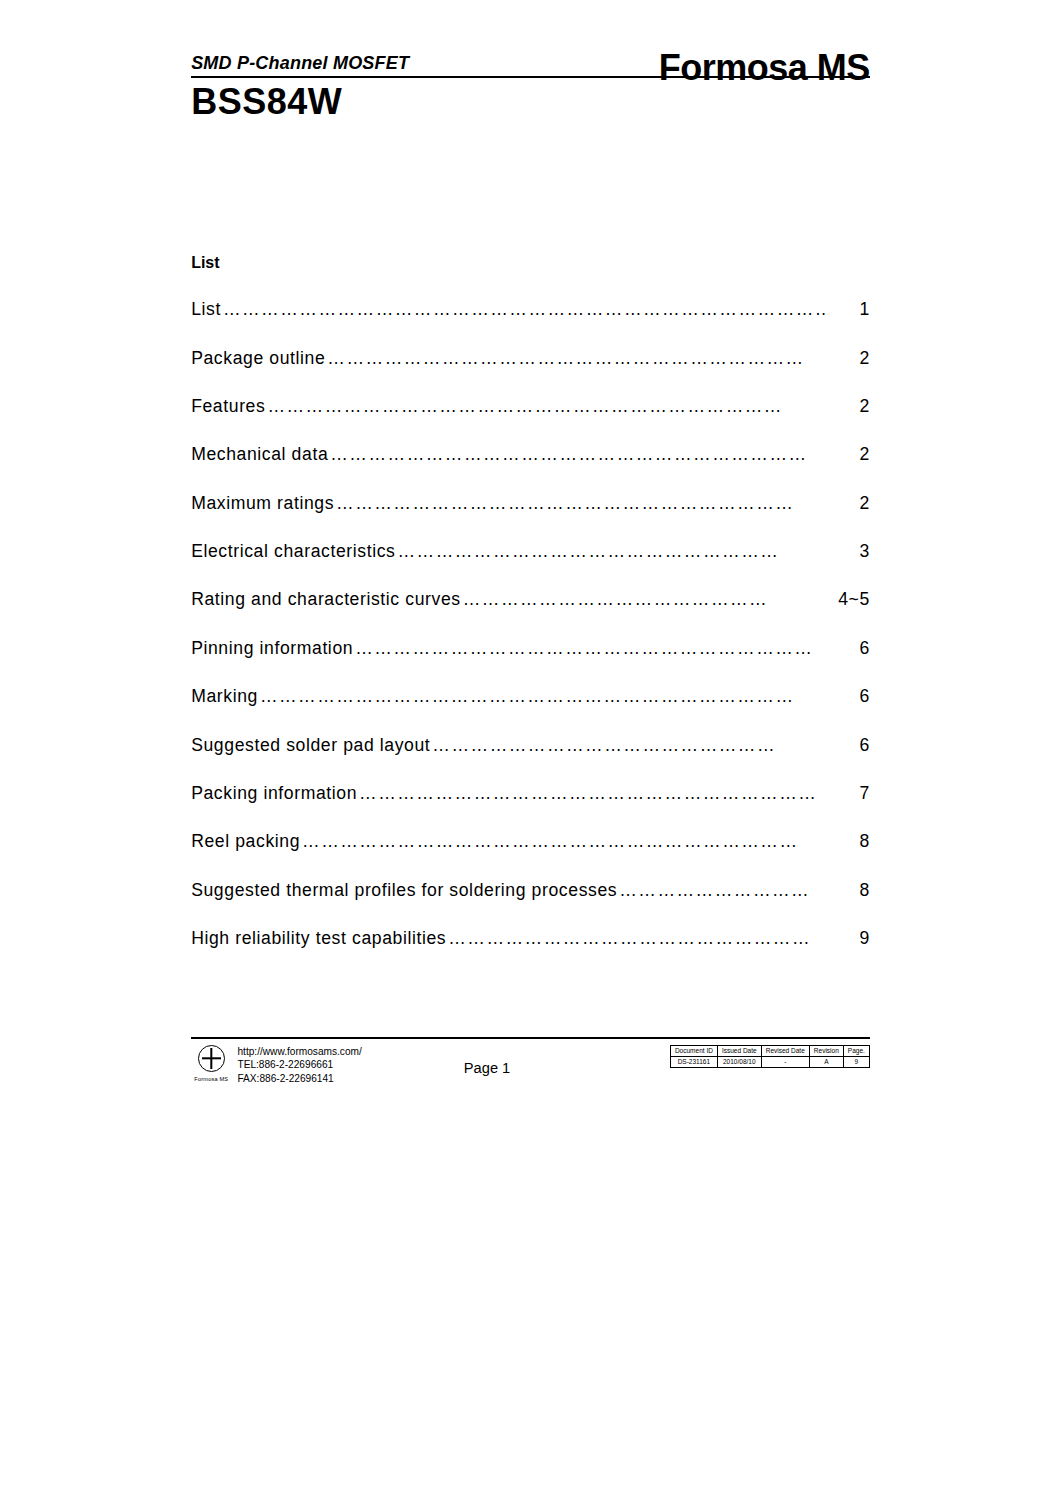SMD P-Channel MOSFET
BSS84W
Formosa MS
List
List …………………………………………………………………………………… 1
Package outline ………………………………………………………………… 2
Features ……………………………………………………………………… 2
Mechanical data ………………………………………………………………… 2
Maximum ratings ……………………………………………………………… 2
Electrical characteristics …………………………………………………… 3
Rating and characteristic curves ………………………………………… 4~5
Pinning information ……………………………………………………………… 6
Marking ………………………………………………………………………… 6
Suggested solder pad layout ……………………………………………… 6
Packing information ……………………………………………………………… 7
Reel packing …………………………………………………………………… 8
Suggested thermal profiles for soldering processes ………………………… 8
High reliability test capabilities ………………………………………………… 9
Formosa MS
http://www.formosams.com/
TEL:886-2-22696661
FAX:886-2-22696141
Page 1
| Document ID | Issued Date | Revised Date | Revision | Page. |
| --- | --- | --- | --- | --- |
| DS-231161 | 2010/08/10 | - | A | 9 |